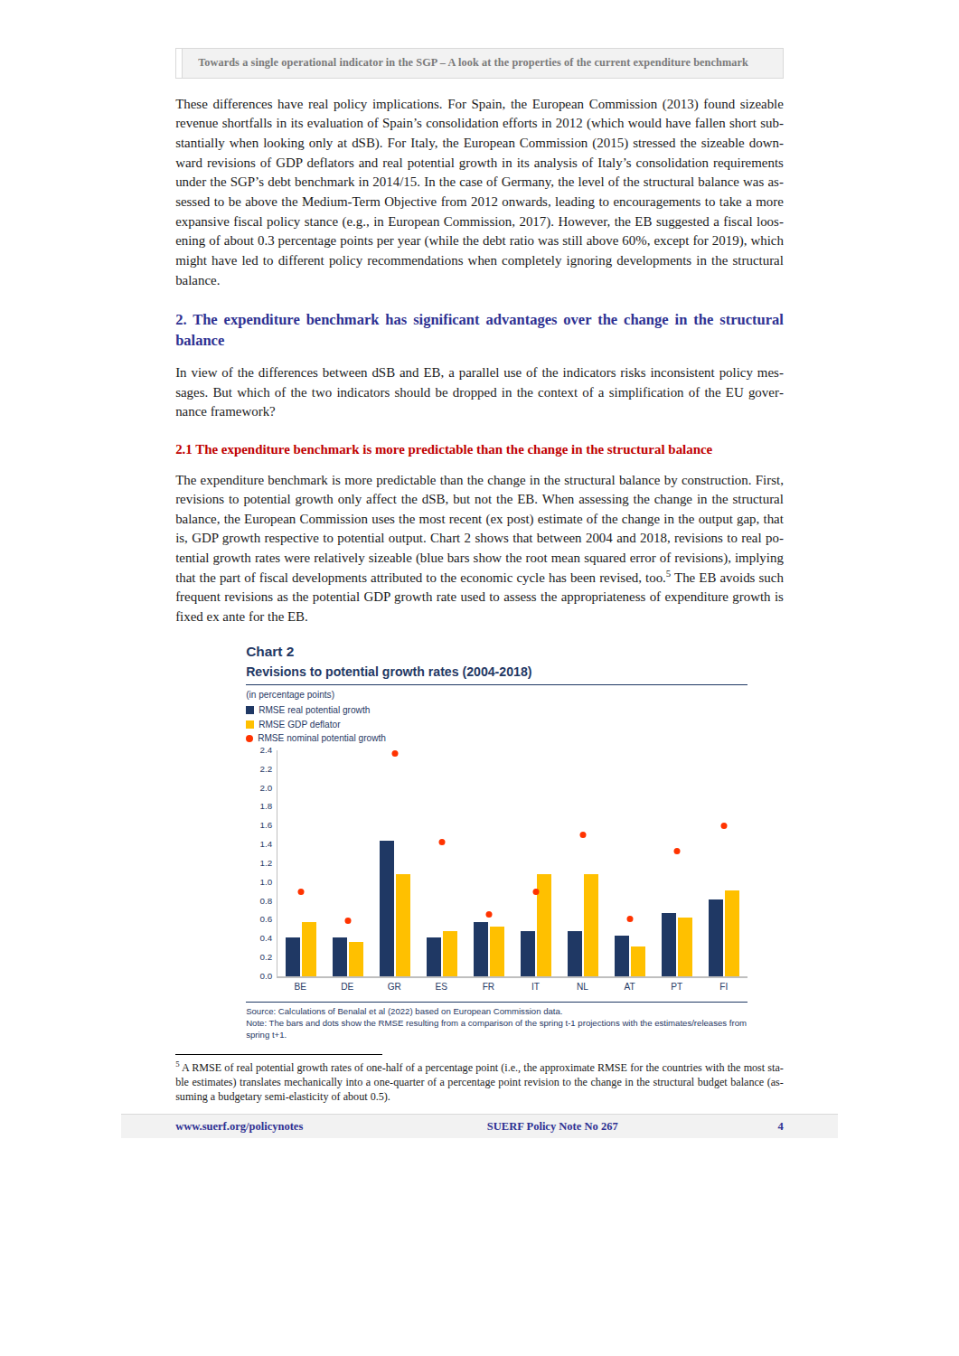Towards a single operational indicator in the SGP – A look at the properties of the current expenditure benchmark
These differences have real policy implications. For Spain, the European Commission (2013) found sizeable revenue shortfalls in its evaluation of Spain’s consolidation efforts in 2012 (which would have fallen short substantially when looking only at dSB). For Italy, the European Commission (2015) stressed the sizeable downward revisions of GDP deflators and real potential growth in its analysis of Italy’s consolidation requirements under the SGP’s debt benchmark in 2014/15. In the case of Germany, the level of the structural balance was assessed to be above the Medium-Term Objective from 2012 onwards, leading to encouragements to take a more expansive fiscal policy stance (e.g., in European Commission, 2017). However, the EB suggested a fiscal loosening of about 0.3 percentage points per year (while the debt ratio was still above 60%, except for 2019), which might have led to different policy recommendations when completely ignoring developments in the structural balance.
2. The expenditure benchmark has significant advantages over the change in the structural balance
In view of the differences between dSB and EB, a parallel use of the indicators risks inconsistent policy messages. But which of the two indicators should be dropped in the context of a simplification of the EU governance framework?
2.1 The expenditure benchmark is more predictable than the change in the structural balance
The expenditure benchmark is more predictable than the change in the structural balance by construction. First, revisions to potential growth only affect the dSB, but not the EB. When assessing the change in the structural balance, the European Commission uses the most recent (ex post) estimate of the change in the output gap, that is, GDP growth respective to potential output. Chart 2 shows that between 2004 and 2018, revisions to real potential growth rates were relatively sizeable (blue bars show the root mean squared error of revisions), implying that the part of fiscal developments attributed to the economic cycle has been revised, too.5 The EB avoids such frequent revisions as the potential GDP growth rate used to assess the appropriateness of expenditure growth is fixed ex ante for the EB.
Chart 2
Revisions to potential growth rates (2004-2018)
(in percentage points)
RMSE real potential growth
RMSE GDP deflator
RMSE nominal potential growth
2.4 2.2 2.0 1.8 1.6 1.4 1.2 1.0 0.8 0.6 0.4 0.2 0.0
BE DE GR ES FR IT NL AT PT FI
Source: Calculations of Benalal et al (2022) based on European Commission data.
Note: The bars and dots show the RMSE resulting from a comparison of the spring t-1 projections with the estimates/releases from spring t+1.
5 A RMSE of real potential growth rates of one-half of a percentage point (i.e., the approximate RMSE for the countries with the most stable estimates) translates mechanically into a one-quarter of a percentage point revision to the change in the structural budget balance (assuming a budgetary semi-elasticity of about 0.5).
www.suerf.org/policynotes
SUERF Policy Note No 267
4